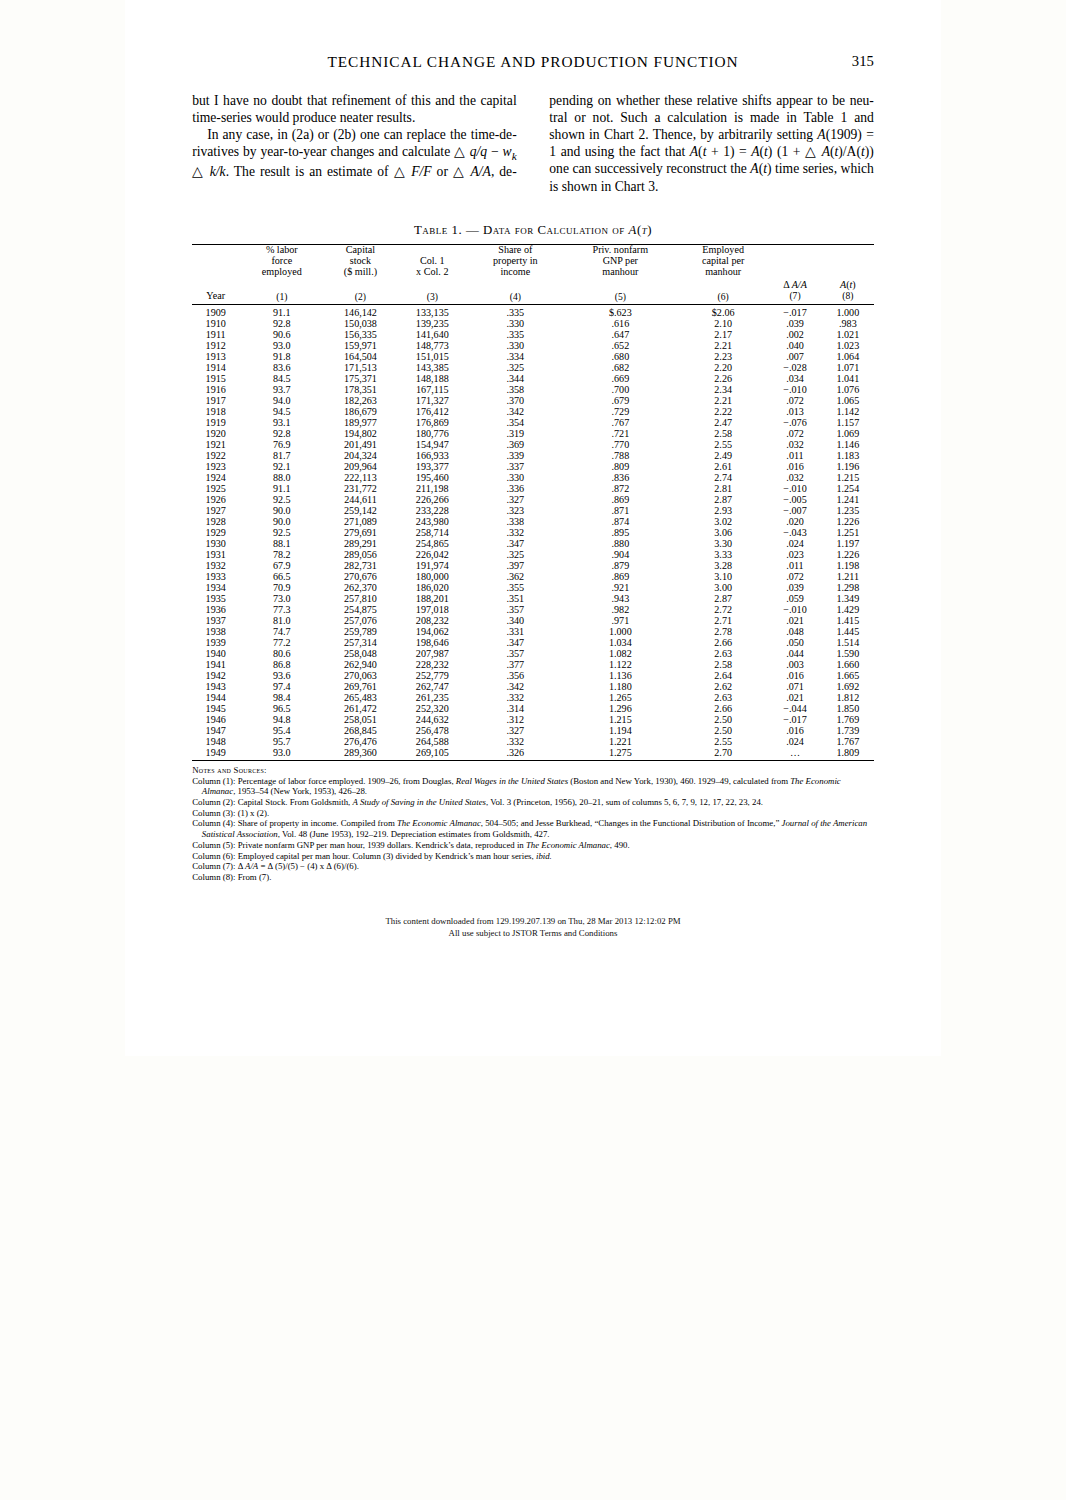TECHNICAL CHANGE AND PRODUCTION FUNCTION 315
but I have no doubt that refinement of this and the capital time-series would produce neater results.
In any case, in (2a) or (2b) one can replace the time-derivatives by year-to-year changes and calculate △ q/q − wk △ k/k. The result is an estimate of △ F/F or △ A/A, depending on whether these relative shifts appear to be neutral or not. Such a calculation is made in Table 1 and shown in Chart 2. Thence, by arbitrarily setting A(1909) = 1 and using the fact that A(t + 1) = A(t) (1 + △ A(t)/A(t)) one can successively reconstruct the A(t) time series, which is shown in Chart 3.
Table 1. — Data for Calculation of A(t)
| | % labor force employed | Capital stock ($ mill.) | Col. 1 x Col. 2 | Share of property in income | Priv. nonfarm GNP per manhour | Employed capital per manhour | | |
| --- | --- | --- | --- | --- | --- | --- | --- | --- |
| Year | (1) | (2) | (3) | (4) | (5) | (6) | Δ A/A (7) | A ( t ) (8) |
| 1909 | 91.1 | 146,142 | 133,135 | .335 | $.623 | $2.06 | −.017 | 1.000 |
| 1910 | 92.8 | 150,038 | 139,235 | .330 | .616 | 2.10 | .039 | .983 |
| 1911 | 90.6 | 156,335 | 141,640 | .335 | .647 | 2.17 | .002 | 1.021 |
| 1912 | 93.0 | 159,971 | 148,773 | .330 | .652 | 2.21 | .040 | 1.023 |
| 1913 | 91.8 | 164,504 | 151,015 | .334 | .680 | 2.23 | .007 | 1.064 |
| 1914 | 83.6 | 171,513 | 143,385 | .325 | .682 | 2.20 | −.028 | 1.071 |
| 1915 | 84.5 | 175,371 | 148,188 | .344 | .669 | 2.26 | .034 | 1.041 |
| 1916 | 93.7 | 178,351 | 167,115 | .358 | .700 | 2.34 | −.010 | 1.076 |
| 1917 | 94.0 | 182,263 | 171,327 | .370 | .679 | 2.21 | .072 | 1.065 |
| 1918 | 94.5 | 186,679 | 176,412 | .342 | .729 | 2.22 | .013 | 1.142 |
| 1919 | 93.1 | 189,977 | 176,869 | .354 | .767 | 2.47 | −.076 | 1.157 |
| 1920 | 92.8 | 194,802 | 180,776 | .319 | .721 | 2.58 | .072 | 1.069 |
| 1921 | 76.9 | 201,491 | 154,947 | .369 | .770 | 2.55 | .032 | 1.146 |
| 1922 | 81.7 | 204,324 | 166,933 | .339 | .788 | 2.49 | .011 | 1.183 |
| 1923 | 92.1 | 209,964 | 193,377 | .337 | .809 | 2.61 | .016 | 1.196 |
| 1924 | 88.0 | 222,113 | 195,460 | .330 | .836 | 2.74 | .032 | 1.215 |
| 1925 | 91.1 | 231,772 | 211,198 | .336 | .872 | 2.81 | −.010 | 1.254 |
| 1926 | 92.5 | 244,611 | 226,266 | .327 | .869 | 2.87 | −.005 | 1.241 |
| 1927 | 90.0 | 259,142 | 233,228 | .323 | .871 | 2.93 | −.007 | 1.235 |
| 1928 | 90.0 | 271,089 | 243,980 | .338 | .874 | 3.02 | .020 | 1.226 |
| 1929 | 92.5 | 279,691 | 258,714 | .332 | .895 | 3.06 | −.043 | 1.251 |
| 1930 | 88.1 | 289,291 | 254,865 | .347 | .880 | 3.30 | .024 | 1.197 |
| 1931 | 78.2 | 289,056 | 226,042 | .325 | .904 | 3.33 | .023 | 1.226 |
| 1932 | 67.9 | 282,731 | 191,974 | .397 | .879 | 3.28 | .011 | 1.198 |
| 1933 | 66.5 | 270,676 | 180,000 | .362 | .869 | 3.10 | .072 | 1.211 |
| 1934 | 70.9 | 262,370 | 186,020 | .355 | .921 | 3.00 | .039 | 1.298 |
| 1935 | 73.0 | 257,810 | 188,201 | .351 | .943 | 2.87 | .059 | 1.349 |
| 1936 | 77.3 | 254,875 | 197,018 | .357 | .982 | 2.72 | −.010 | 1.429 |
| 1937 | 81.0 | 257,076 | 208,232 | .340 | .971 | 2.71 | .021 | 1.415 |
| 1938 | 74.7 | 259,789 | 194,062 | .331 | 1.000 | 2.78 | .048 | 1.445 |
| 1939 | 77.2 | 257,314 | 198,646 | .347 | 1.034 | 2.66 | .050 | 1.514 |
| 1940 | 80.6 | 258,048 | 207,987 | .357 | 1.082 | 2.63 | .044 | 1.590 |
| 1941 | 86.8 | 262,940 | 228,232 | .377 | 1.122 | 2.58 | .003 | 1.660 |
| 1942 | 93.6 | 270,063 | 252,779 | .356 | 1.136 | 2.64 | .016 | 1.665 |
| 1943 | 97.4 | 269,761 | 262,747 | .342 | 1.180 | 2.62 | .071 | 1.692 |
| 1944 | 98.4 | 265,483 | 261,235 | .332 | 1.265 | 2.63 | .021 | 1.812 |
| 1945 | 96.5 | 261,472 | 252,320 | .314 | 1.296 | 2.66 | −.044 | 1.850 |
| 1946 | 94.8 | 258,051 | 244,632 | .312 | 1.215 | 2.50 | −.017 | 1.769 |
| 1947 | 95.4 | 268,845 | 256,478 | .327 | 1.194 | 2.50 | .016 | 1.739 |
| 1948 | 95.7 | 276,476 | 264,588 | .332 | 1.221 | 2.55 | .024 | 1.767 |
| 1949 | 93.0 | 289,360 | 269,105 | .326 | 1.275 | 2.70 | … | 1.809 |
Notes and Sources:
Column (1): Percentage of labor force employed. 1909–26, from Douglas, Real Wages in the United States (Boston and New York, 1930), 460. 1929–49, calculated from The Economic Almanac, 1953–54 (New York, 1953), 426–28.
Column (2): Capital Stock. From Goldsmith, A Study of Saving in the United States, Vol. 3 (Princeton, 1956), 20–21, sum of columns 5, 6, 7, 9, 12, 17, 22, 23, 24.
Column (3): (1) x (2).
Column (4): Share of property in income. Compiled from The Economic Almanac, 504–505; and Jesse Burkhead, “Changes in the Functional Distribution of Income,” Journal of the American Satistical Association, Vol. 48 (June 1953), 192–219. Depreciation estimates from Goldsmith, 427.
Column (5): Private nonfarm GNP per man hour, 1939 dollars. Kendrick’s data, reproduced in The Economic Almanac, 490.
Column (6): Employed capital per man hour. Column (3) divided by Kendrick’s man hour series, ibid.
Column (7): Δ A/A = Δ (5)/(5) − (4) x Δ (6)/(6).
Column (8): From (7).
This content downloaded from 129.199.207.139 on Thu, 28 Mar 2013 12:12:02 PM
All use subject to JSTOR Terms and Conditions